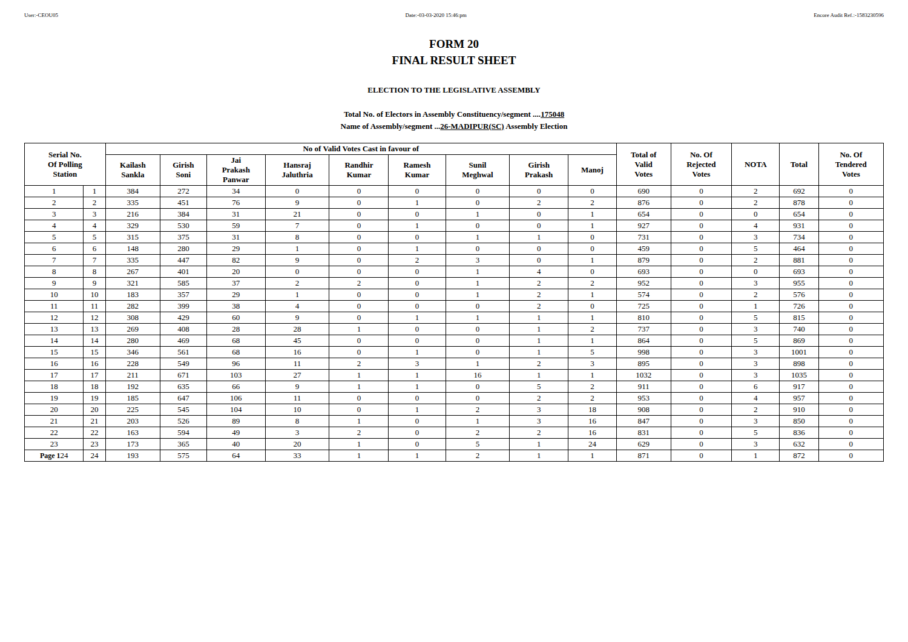User:-CEOU05 Date:-03-03-2020 15:46:pm Encore Audit Ref.:-1583230596
FORM 20
FINAL RESULT SHEET
ELECTION TO THE LEGISLATIVE ASSEMBLY
Total No. of Electors in Assembly Constituency/segment ....175048
Name of Assembly/segment ...26-MADIPUR(SC) Assembly Election
| Serial No. Of Polling Station | No of Valid Votes Cast in favour of | Total of Valid Votes | No. Of Rejected Votes | NOTA | Total | No. Of Tendered Votes |
| --- | --- | --- | --- | --- | --- | --- |
| Kailash Sankla | Girish Soni | Jai Prakash Panwar | Hansraj Jaluthria | Randhir Kumar | Ramesh Kumar | Sunil Meghwal | Girish Prakash | Manoj |
| 1 | 1 | 384 | 272 | 34 | 0 | 0 | 0 | 0 | 0 | 0 | 690 | 0 | 2 | 692 | 0 |
| 2 | 2 | 335 | 451 | 76 | 9 | 0 | 1 | 0 | 2 | 2 | 876 | 0 | 2 | 878 | 0 |
| 3 | 3 | 216 | 384 | 31 | 21 | 0 | 0 | 1 | 0 | 1 | 654 | 0 | 0 | 654 | 0 |
| 4 | 4 | 329 | 530 | 59 | 7 | 0 | 1 | 0 | 0 | 1 | 927 | 0 | 4 | 931 | 0 |
| 5 | 5 | 315 | 375 | 31 | 8 | 0 | 0 | 1 | 1 | 0 | 731 | 0 | 3 | 734 | 0 |
| 6 | 6 | 148 | 280 | 29 | 1 | 0 | 1 | 0 | 0 | 0 | 459 | 0 | 5 | 464 | 0 |
| 7 | 7 | 335 | 447 | 82 | 9 | 0 | 2 | 3 | 0 | 1 | 879 | 0 | 2 | 881 | 0 |
| 8 | 8 | 267 | 401 | 20 | 0 | 0 | 0 | 1 | 4 | 0 | 693 | 0 | 0 | 693 | 0 |
| 9 | 9 | 321 | 585 | 37 | 2 | 2 | 0 | 1 | 2 | 2 | 952 | 0 | 3 | 955 | 0 |
| 10 | 10 | 183 | 357 | 29 | 1 | 0 | 0 | 1 | 2 | 1 | 574 | 0 | 2 | 576 | 0 |
| 11 | 11 | 282 | 399 | 38 | 4 | 0 | 0 | 0 | 2 | 0 | 725 | 0 | 1 | 726 | 0 |
| 12 | 12 | 308 | 429 | 60 | 9 | 0 | 1 | 1 | 1 | 1 | 810 | 0 | 5 | 815 | 0 |
| 13 | 13 | 269 | 408 | 28 | 28 | 1 | 0 | 0 | 1 | 2 | 737 | 0 | 3 | 740 | 0 |
| 14 | 14 | 280 | 469 | 68 | 45 | 0 | 0 | 0 | 1 | 1 | 864 | 0 | 5 | 869 | 0 |
| 15 | 15 | 346 | 561 | 68 | 16 | 0 | 1 | 0 | 1 | 5 | 998 | 0 | 3 | 1001 | 0 |
| 16 | 16 | 228 | 549 | 96 | 11 | 2 | 3 | 1 | 2 | 3 | 895 | 0 | 3 | 898 | 0 |
| 17 | 17 | 211 | 671 | 103 | 27 | 1 | 1 | 16 | 1 | 1 | 1032 | 0 | 3 | 1035 | 0 |
| 18 | 18 | 192 | 635 | 66 | 9 | 1 | 1 | 0 | 5 | 2 | 911 | 0 | 6 | 917 | 0 |
| 19 | 19 | 185 | 647 | 106 | 11 | 0 | 0 | 0 | 2 | 2 | 953 | 0 | 4 | 957 | 0 |
| 20 | 20 | 225 | 545 | 104 | 10 | 0 | 1 | 2 | 3 | 18 | 908 | 0 | 2 | 910 | 0 |
| 21 | 21 | 203 | 526 | 89 | 8 | 1 | 0 | 1 | 3 | 16 | 847 | 0 | 3 | 850 | 0 |
| 22 | 22 | 163 | 594 | 49 | 3 | 2 | 0 | 2 | 2 | 16 | 831 | 0 | 5 | 836 | 0 |
| 23 | 23 | 173 | 365 | 40 | 20 | 1 | 0 | 5 | 1 | 24 | 629 | 0 | 3 | 632 | 0 |
| Page 1 24 | 24 | 193 | 575 | 64 | 33 | 1 | 1 | 2 | 1 | 1 | 871 | 0 | 1 | 872 | 0 |